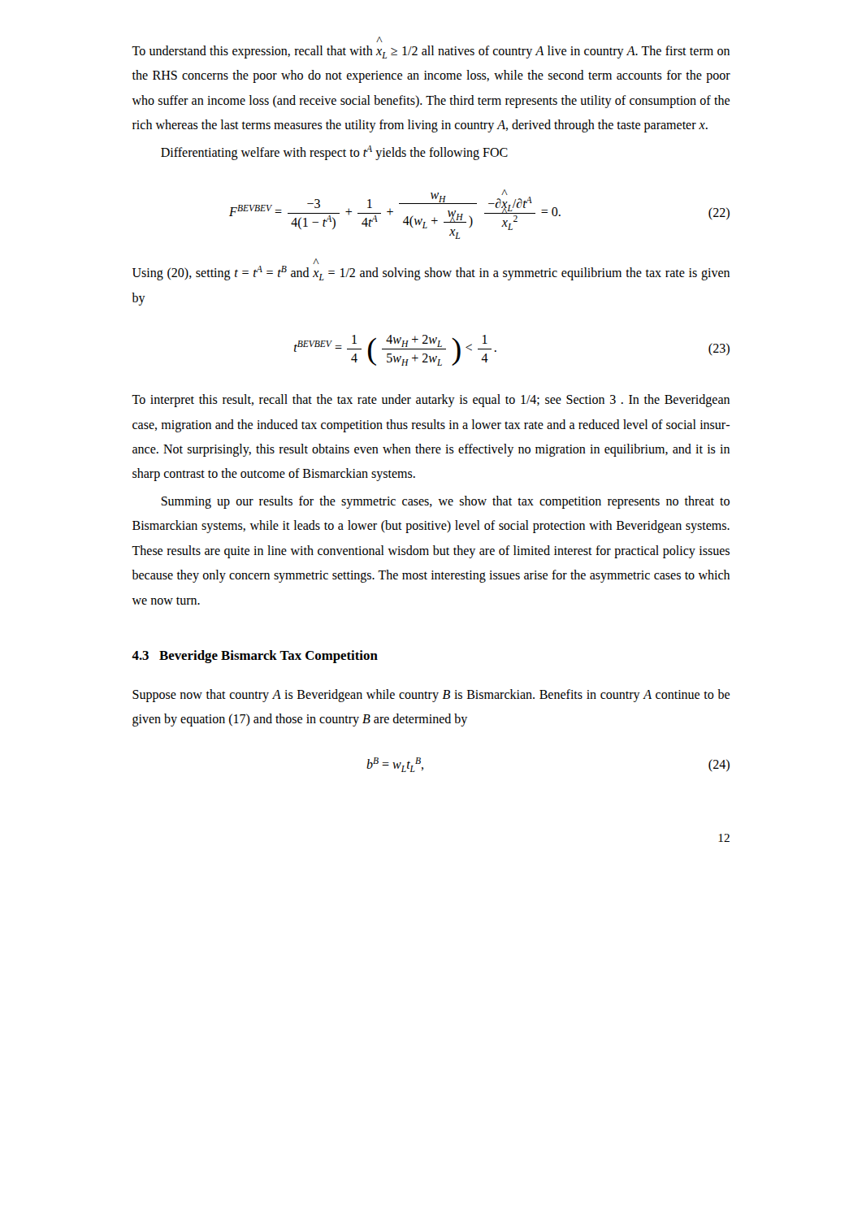To understand this expression, recall that with xL ≥ 1/2 all natives of country A live in country A. The first term on the RHS concerns the poor who do not experience an income loss, while the second term accounts for the poor who suffer an income loss (and receive social benefits). The third term represents the utility of consumption of the rich whereas the last terms measures the utility from living in country A, derived through the taste parameter x.
Differentiating welfare with respect to tA yields the following FOC
FBEVBEV = −34(1 − tA) + 14tA + wH 4(wL + wH xL) −∂xL/∂tA xL2 = 0.
(22)
Using (20), setting t = tA = tB and xL = 1/2 and solving show that in a symmetric equilibrium the tax rate is given by
tBEVBEV = 14 ( 4wH + 2wL 5wH + 2wL ) < 14.
(23)
To interpret this result, recall that the tax rate under autarky is equal to 1/4; see Section 3 . In the Beveridgean case, migration and the induced tax competition thus results in a lower tax rate and a reduced level of social insurance. Not surprisingly, this result obtains even when there is effectively no migration in equilibrium, and it is in sharp contrast to the outcome of Bismarckian systems.
Summing up our results for the symmetric cases, we show that tax competition represents no threat to Bismarckian systems, while it leads to a lower (but positive) level of social protection with Beveridgean systems. These results are quite in line with conventional wisdom but they are of limited interest for practical policy issues because they only concern symmetric settings. The most interesting issues arise for the asymmetric cases to which we now turn.
4.3 Beveridge Bismarck Tax Competition
Suppose now that country A is Beveridgean while country B is Bismarckian. Benefits in country A continue to be given by equation (17) and those in country B are determined by
bB = wL tLB,
(24)
12